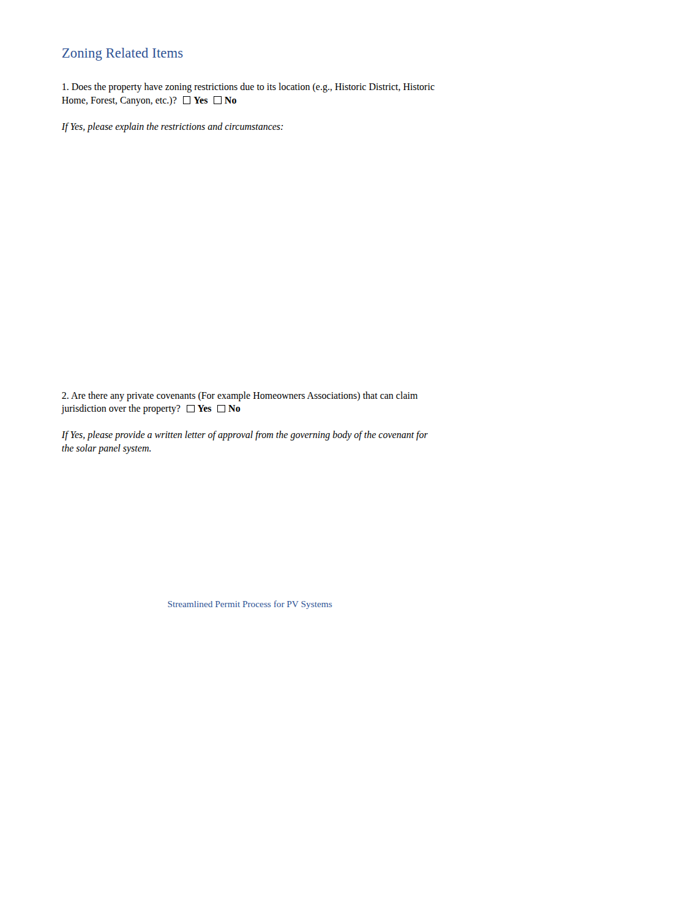Zoning Related Items
1. Does the property have zoning restrictions due to its location (e.g., Historic District, Historic Home, Forest, Canyon, etc.)? Yes No
If Yes, please explain the restrictions and circumstances:
2. Are there any private covenants (For example Homeowners Associations) that can claim jurisdiction over the property? Yes No
If Yes, please provide a written letter of approval from the governing body of the covenant for the solar panel system.
Streamlined Permit Process for PV Systems